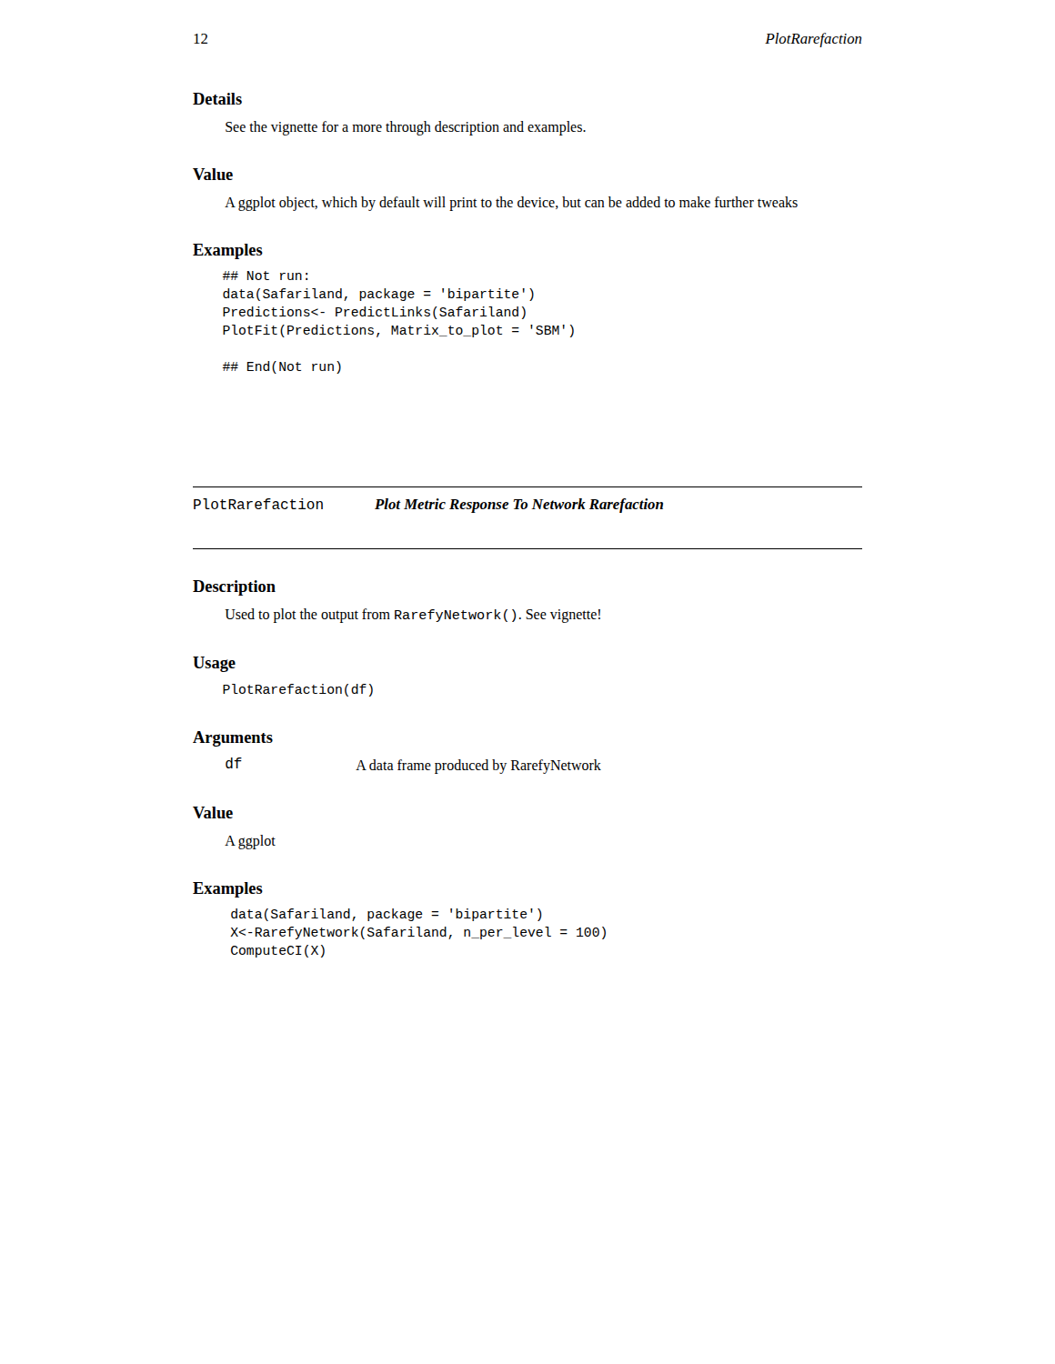12 PlotRarefaction
Details
See the vignette for a more through description and examples.
Value
A ggplot object, which by default will print to the device, but can be added to make further tweaks
Examples
## Not run:
data(Safariland, package = 'bipartite')
Predictions<- PredictLinks(Safariland)
PlotFit(Predictions, Matrix_to_plot = 'SBM')

## End(Not run)
PlotRarefaction Plot Metric Response To Network Rarefaction
Description
Used to plot the output from RarefyNetwork(). See vignette!
Usage
PlotRarefaction(df)
Arguments
df
A data frame produced by RarefyNetwork
Value
A ggplot
Examples
 data(Safariland, package = 'bipartite')
 X<-RarefyNetwork(Safariland, n_per_level = 100)
 ComputeCI(X)